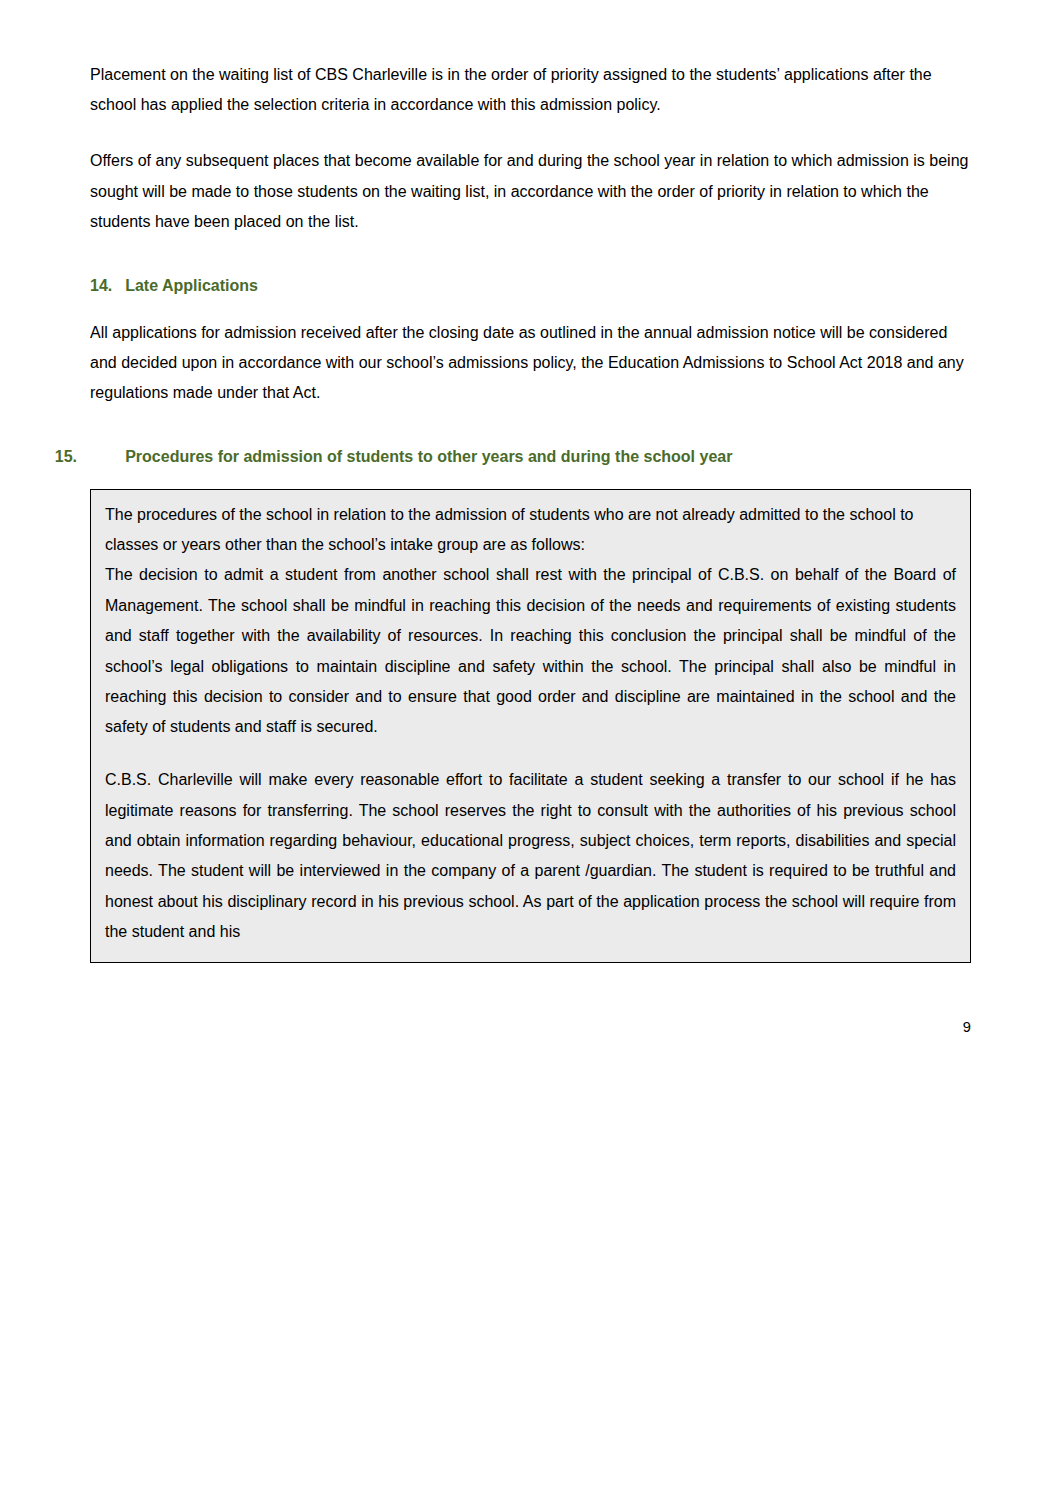Placement on the waiting list of CBS Charleville is in the order of priority assigned to the students’ applications after the school has applied the selection criteria in accordance with this admission policy.
Offers of any subsequent places that become available for and during the school year in relation to which admission is being sought will be made to those students on the waiting list, in accordance with the order of priority in relation to which the students have been placed on the list.
14. Late Applications
All applications for admission received after the closing date as outlined in the annual admission notice will be considered and decided upon in accordance with our school’s admissions policy, the Education Admissions to School Act 2018 and any regulations made under that Act.
15. Procedures for admission of students to other years and during the school year
The procedures of the school in relation to the admission of students who are not already admitted to the school to classes or years other than the school’s intake group are as follows:
The decision to admit a student from another school shall rest with the principal of C.B.S. on behalf of the Board of Management. The school shall be mindful in reaching this decision of the needs and requirements of existing students and staff together with the availability of resources. In reaching this conclusion the principal shall be mindful of the school’s legal obligations to maintain discipline and safety within the school. The principal shall also be mindful in reaching this decision to consider and to ensure that good order and discipline are maintained in the school and the safety of students and staff is secured.
C.B.S. Charleville will make every reasonable effort to facilitate a student seeking a transfer to our school if he has legitimate reasons for transferring. The school reserves the right to consult with the authorities of his previous school and obtain information regarding behaviour, educational progress, subject choices, term reports, disabilities and special needs. The student will be interviewed in the company of a parent /guardian. The student is required to be truthful and honest about his disciplinary record in his previous school. As part of the application process the school will require from the student and his
9